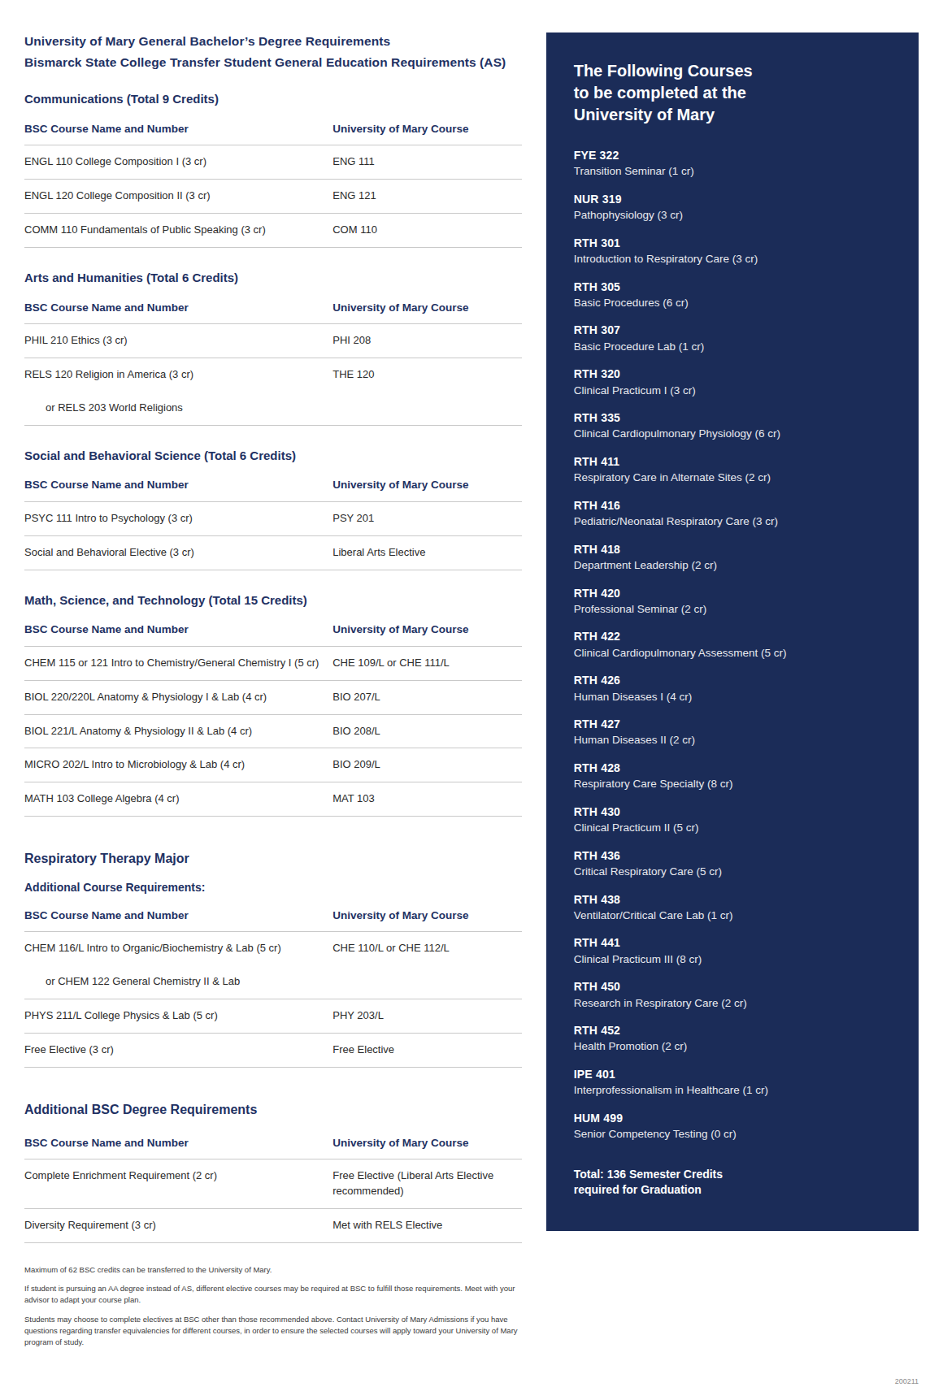University of Mary General Bachelor’s Degree Requirements
Bismarck State College Transfer Student General Education Requirements (AS)
Communications (Total 9 Credits)
| BSC Course Name and Number | University of Mary Course |
| --- | --- |
| ENGL 110 College Composition I (3 cr) | ENG 111 |
| ENGL 120 College Composition II (3 cr) | ENG 121 |
| COMM 110 Fundamentals of Public Speaking (3 cr) | COM 110 |
Arts and Humanities (Total 6 Credits)
| BSC Course Name and Number | University of Mary Course |
| --- | --- |
| PHIL 210 Ethics (3 cr) | PHI 208 |
| RELS 120 Religion in America (3 cr) | THE 120 |
| or RELS 203 World Religions | |
Social and Behavioral Science (Total 6 Credits)
| BSC Course Name and Number | University of Mary Course |
| --- | --- |
| PSYC 111 Intro to Psychology (3 cr) | PSY 201 |
| Social and Behavioral Elective (3 cr) | Liberal Arts Elective |
Math, Science, and Technology (Total 15 Credits)
| BSC Course Name and Number | University of Mary Course |
| --- | --- |
| CHEM 115 or 121 Intro to Chemistry/General Chemistry I (5 cr) | CHE 109/L or CHE 111/L |
| BIOL 220/220L Anatomy & Physiology I & Lab (4 cr) | BIO 207/L |
| BIOL 221/L Anatomy & Physiology II & Lab (4 cr) | BIO 208/L |
| MICRO 202/L Intro to Microbiology & Lab (4 cr) | BIO 209/L |
| MATH 103 College Algebra (4 cr) | MAT 103 |
Respiratory Therapy Major
Additional Course Requirements:
| BSC Course Name and Number | University of Mary Course |
| --- | --- |
| CHEM 116/L Intro to Organic/Biochemistry & Lab (5 cr) | CHE 110/L or CHE 112/L |
| or CHEM 122 General Chemistry II & Lab | |
| PHYS 211/L College Physics & Lab (5 cr) | PHY 203/L |
| Free Elective (3 cr) | Free Elective |
Additional BSC Degree Requirements
| BSC Course Name and Number | University of Mary Course |
| --- | --- |
| Complete Enrichment Requirement (2 cr) | Free Elective (Liberal Arts Elective recommended) |
| Diversity Requirement (3 cr) | Met with RELS Elective |
Maximum of 62 BSC credits can be transferred to the University of Mary.
If student is pursuing an AA degree instead of AS, different elective courses may be required at BSC to fulfill those requirements. Meet with your advisor to adapt your course plan.
Students may choose to complete electives at BSC other than those recommended above. Contact University of Mary Admissions if you have questions regarding transfer equivalencies for different courses, in order to ensure the selected courses will apply toward your University of Mary program of study.
The Following Courses
to be completed at the
University of Mary
FYE 322 Transition Seminar (1 cr)
NUR 319 Pathophysiology (3 cr)
RTH 301 Introduction to Respiratory Care (3 cr)
RTH 305 Basic Procedures (6 cr)
RTH 307 Basic Procedure Lab (1 cr)
RTH 320 Clinical Practicum I (3 cr)
RTH 335 Clinical Cardiopulmonary Physiology (6 cr)
RTH 411 Respiratory Care in Alternate Sites (2 cr)
RTH 416 Pediatric/Neonatal Respiratory Care (3 cr)
RTH 418 Department Leadership (2 cr)
RTH 420 Professional Seminar (2 cr)
RTH 422 Clinical Cardiopulmonary Assessment (5 cr)
RTH 426 Human Diseases I (4 cr)
RTH 427 Human Diseases II (2 cr)
RTH 428 Respiratory Care Specialty (8 cr)
RTH 430 Clinical Practicum II (5 cr)
RTH 436 Critical Respiratory Care (5 cr)
RTH 438 Ventilator/Critical Care Lab (1 cr)
RTH 441 Clinical Practicum III (8 cr)
RTH 450 Research in Respiratory Care (2 cr)
RTH 452 Health Promotion (2 cr)
IPE 401 Interprofessionalism in Healthcare (1 cr)
HUM 499 Senior Competency Testing (0 cr)
Total: 136 Semester Credits
required for Graduation
200211